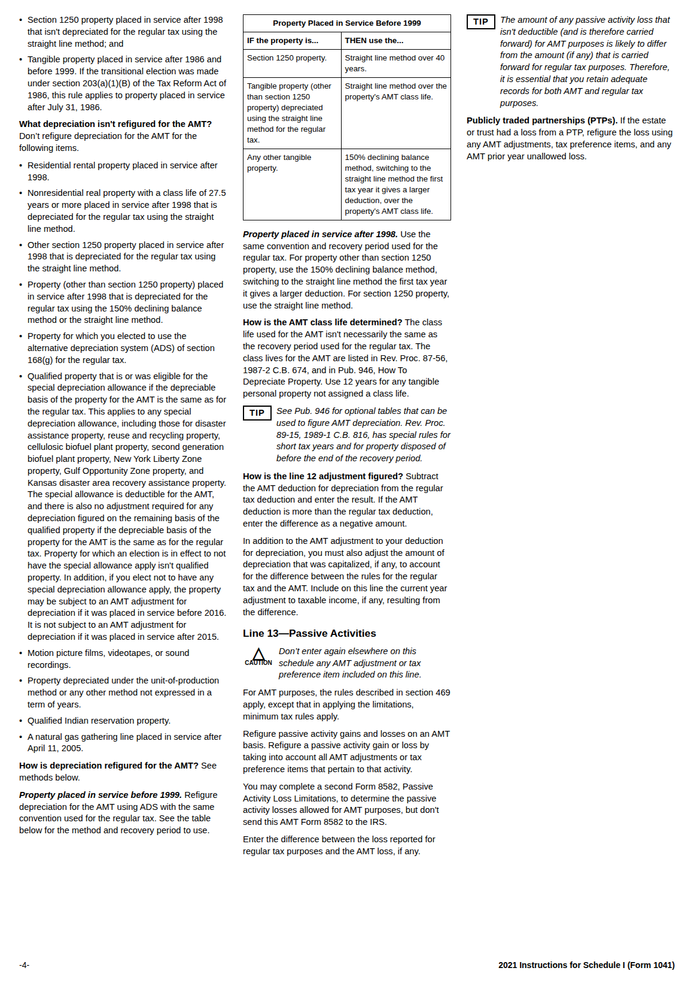Section 1250 property placed in service after 1998 that isn't depreciated for the regular tax using the straight line method; and
Tangible property placed in service after 1986 and before 1999. If the transitional election was made under section 203(a)(1)(B) of the Tax Reform Act of 1986, this rule applies to property placed in service after July 31, 1986.
What depreciation isn't refigured for the AMT? Don’t refigure depreciation for the AMT for the following items.
Residential rental property placed in service after 1998.
Nonresidential real property with a class life of 27.5 years or more placed in service after 1998 that is depreciated for the regular tax using the straight line method.
Other section 1250 property placed in service after 1998 that is depreciated for the regular tax using the straight line method.
Property (other than section 1250 property) placed in service after 1998 that is depreciated for the regular tax using the 150% declining balance method or the straight line method.
Property for which you elected to use the alternative depreciation system (ADS) of section 168(g) for the regular tax.
Qualified property that is or was eligible for the special depreciation allowance if the depreciable basis of the property for the AMT is the same as for the regular tax. This applies to any special depreciation allowance, including those for disaster assistance property, reuse and recycling property, cellulosic biofuel plant property, second generation biofuel plant property, New York Liberty Zone property, Gulf Opportunity Zone property, and Kansas disaster area recovery assistance property. The special allowance is deductible for the AMT, and there is also no adjustment required for any depreciation figured on the remaining basis of the qualified property if the depreciable basis of the property for the AMT is the same as for the regular tax. Property for which an election is in effect to not have the special allowance apply isn't qualified property. In addition, if you elect not to have any special depreciation allowance apply, the property may be subject to an AMT adjustment for depreciation if it was placed in service before 2016. It is not subject to an AMT adjustment for depreciation if it was placed in service after 2015.
Motion picture films, videotapes, or sound recordings.
Property depreciated under the unit-of-production method or any other method not expressed in a term of years.
Qualified Indian reservation property.
A natural gas gathering line placed in service after April 11, 2005.
How is depreciation refigured for the AMT? See methods below.
Property placed in service before 1999. Refigure depreciation for the AMT using ADS with the same convention used for the regular tax. See the table below for the method and recovery period to use.
Property Placed in Service Before 1999
| IF the property is... | THEN use the... |
| --- | --- |
| Section 1250 property. | Straight line method over 40 years. |
| Tangible property (other than section 1250 property) depreciated using the straight line method for the regular tax. | Straight line method over the property's AMT class life. |
| Any other tangible property. | 150% declining balance method, switching to the straight line method the first tax year it gives a larger deduction, over the property's AMT class life. |
Property placed in service after 1998. Use the same convention and recovery period used for the regular tax. For property other than section 1250 property, use the 150% declining balance method, switching to the straight line method the first tax year it gives a larger deduction. For section 1250 property, use the straight line method.
How is the AMT class life determined? The class life used for the AMT isn't necessarily the same as the recovery period used for the regular tax. The class lives for the AMT are listed in Rev. Proc. 87-56, 1987-2 C.B. 674, and in Pub. 946, How To Depreciate Property. Use 12 years for any tangible personal property not assigned a class life.
TIP
See Pub. 946 for optional tables that can be used to figure AMT depreciation. Rev. Proc. 89-15, 1989-1 C.B. 816, has special rules for short tax years and for property disposed of before the end of the recovery period.
How is the line 12 adjustment figured? Subtract the AMT deduction for depreciation from the regular tax deduction and enter the result. If the AMT deduction is more than the regular tax deduction, enter the difference as a negative amount.
In addition to the AMT adjustment to your deduction for depreciation, you must also adjust the amount of depreciation that was capitalized, if any, to account for the difference between the rules for the regular tax and the AMT. Include on this line the current year adjustment to taxable income, if any, resulting from the difference.
Line 13—Passive Activities
△CAUTION
Don’t enter again elsewhere on this schedule any AMT adjustment or tax preference item included on this line.
For AMT purposes, the rules described in section 469 apply, except that in applying the limitations, minimum tax rules apply.
Refigure passive activity gains and losses on an AMT basis. Refigure a passive activity gain or loss by taking into account all AMT adjustments or tax preference items that pertain to that activity.
You may complete a second Form 8582, Passive Activity Loss Limitations, to determine the passive activity losses allowed for AMT purposes, but don't send this AMT Form 8582 to the IRS.
Enter the difference between the loss reported for regular tax purposes and the AMT loss, if any.
TIP
The amount of any passive activity loss that isn't deductible (and is therefore carried forward) for AMT purposes is likely to differ from the amount (if any) that is carried forward for regular tax purposes. Therefore, it is essential that you retain adequate records for both AMT and regular tax purposes.
Publicly traded partnerships (PTPs). If the estate or trust had a loss from a PTP, refigure the loss using any AMT adjustments, tax preference items, and any AMT prior year unallowed loss.
-4- 2021 Instructions for Schedule I (Form 1041)